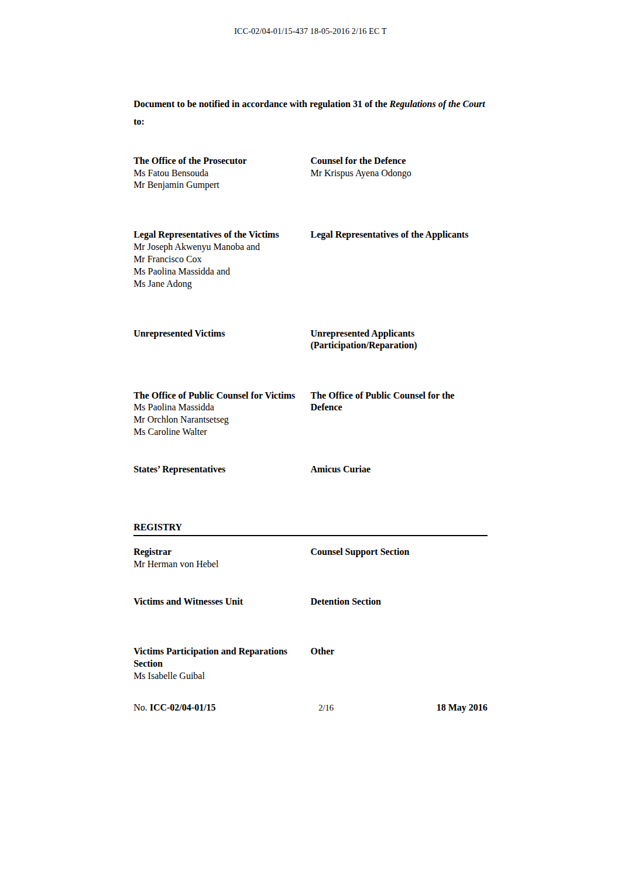ICC-02/04-01/15-437 18-05-2016 2/16 EC T
Document to be notified in accordance with regulation 31 of the Regulations of the Court to:
| The Office of the Prosecutor Ms Fatou Bensouda Mr Benjamin Gumpert | Counsel for the Defence Mr Krispus Ayena Odongo |
| Legal Representatives of the Victims Mr Joseph Akwenyu Manoba and Mr Francisco Cox Ms Paolina Massidda and Ms Jane Adong | Legal Representatives of the Applicants |
| Unrepresented Victims | Unrepresented Applicants (Participation/Reparation) |
| The Office of Public Counsel for Victims Ms Paolina Massidda Mr Orchlon Narantsetseg Ms Caroline Walter | The Office of Public Counsel for the Defence |
| States’ Representatives | Amicus Curiae |
| REGISTRY | |
| Registrar Mr Herman von Hebel | Counsel Support Section |
| Victims and Witnesses Unit | Detention Section |
| Victims Participation and Reparations Section Ms Isabelle Guibal | Other |
No. ICC-02/04-01/15
2/16
18 May 2016